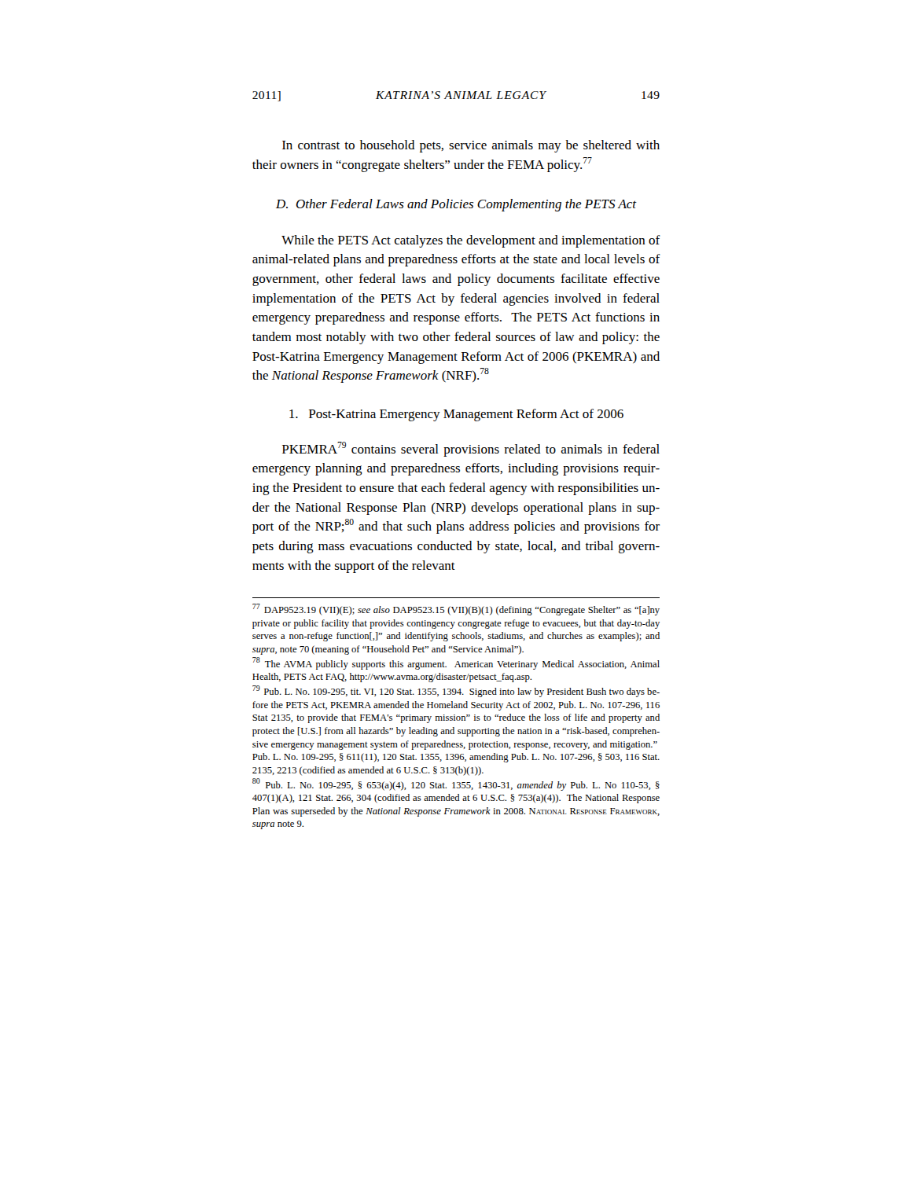2011] Katrina’s Animal Legacy 149
In contrast to household pets, service animals may be sheltered with their owners in “congregate shelters” under the FEMA policy.77
D. Other Federal Laws and Policies Complementing the PETS Act
While the PETS Act catalyzes the development and implementation of animal-related plans and preparedness efforts at the state and local levels of government, other federal laws and policy documents facilitate effective implementation of the PETS Act by federal agencies involved in federal emergency preparedness and response efforts. The PETS Act functions in tandem most notably with two other federal sources of law and policy: the Post-Katrina Emergency Management Reform Act of 2006 (PKEMRA) and the National Response Framework (NRF).78
1. Post-Katrina Emergency Management Reform Act of 2006
PKEMRA79 contains several provisions related to animals in federal emergency planning and preparedness efforts, including provisions requiring the President to ensure that each federal agency with responsibilities under the National Response Plan (NRP) develops operational plans in support of the NRP;80 and that such plans address policies and provisions for pets during mass evacuations conducted by state, local, and tribal governments with the support of the relevant
77 DAP9523.19 (VII)(E); see also DAP9523.15 (VII)(B)(1) (defining “Congregate Shelter” as “[a]ny private or public facility that provides contingency congregate refuge to evacuees, but that day-to-day serves a non-refuge function[,]” and identifying schools, stadiums, and churches as examples); and supra, note 70 (meaning of “Household Pet” and “Service Animal”).
78 The AVMA publicly supports this argument. American Veterinary Medical Association, Animal Health, PETS Act FAQ, http://www.avma.org/disaster/petsact_faq.asp.
79 Pub. L. No. 109-295, tit. VI, 120 Stat. 1355, 1394. Signed into law by President Bush two days before the PETS Act, PKEMRA amended the Homeland Security Act of 2002, Pub. L. No. 107-296, 116 Stat 2135, to provide that FEMA's “primary mission” is to “reduce the loss of life and property and protect the [U.S.] from all hazards” by leading and supporting the nation in a “risk-based, comprehensive emergency management system of preparedness, protection, response, recovery, and mitigation.” Pub. L. No. 109-295, § 611(11), 120 Stat. 1355, 1396, amending Pub. L. No. 107-296, § 503, 116 Stat. 2135, 2213 (codified as amended at 6 U.S.C. § 313(b)(1)).
80 Pub. L. No. 109-295, § 653(a)(4), 120 Stat. 1355, 1430-31, amended by Pub. L. No 110-53, § 407(1)(A), 121 Stat. 266, 304 (codified as amended at 6 U.S.C. § 753(a)(4)). The National Response Plan was superseded by the National Response Framework in 2008. National Response Framework, supra note 9.